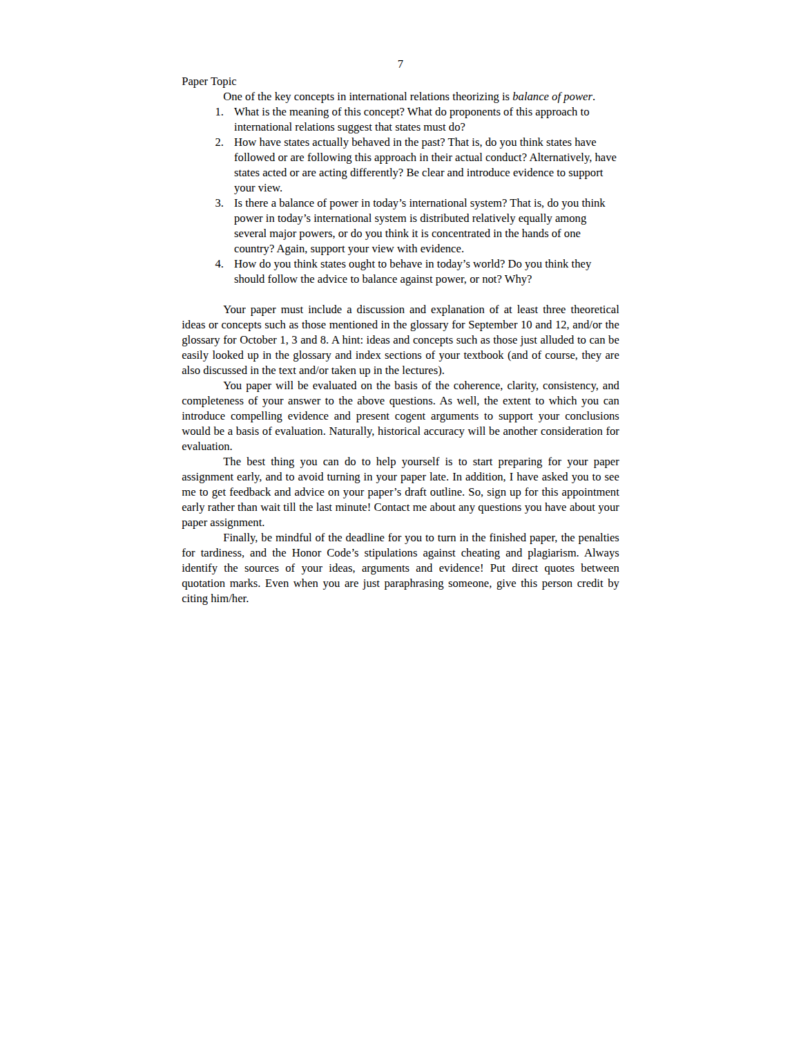7
Paper Topic
One of the key concepts in international relations theorizing is balance of power.
What is the meaning of this concept? What do proponents of this approach to international relations suggest that states must do?
How have states actually behaved in the past? That is, do you think states have followed or are following this approach in their actual conduct? Alternatively, have states acted or are acting differently? Be clear and introduce evidence to support your view.
Is there a balance of power in today’s international system? That is, do you think power in today’s international system is distributed relatively equally among several major powers, or do you think it is concentrated in the hands of one country? Again, support your view with evidence.
How do you think states ought to behave in today’s world? Do you think they should follow the advice to balance against power, or not? Why?
Your paper must include a discussion and explanation of at least three theoretical ideas or concepts such as those mentioned in the glossary for September 10 and 12, and/or the glossary for October 1, 3 and 8. A hint: ideas and concepts such as those just alluded to can be easily looked up in the glossary and index sections of your textbook (and of course, they are also discussed in the text and/or taken up in the lectures).
You paper will be evaluated on the basis of the coherence, clarity, consistency, and completeness of your answer to the above questions. As well, the extent to which you can introduce compelling evidence and present cogent arguments to support your conclusions would be a basis of evaluation. Naturally, historical accuracy will be another consideration for evaluation.
The best thing you can do to help yourself is to start preparing for your paper assignment early, and to avoid turning in your paper late. In addition, I have asked you to see me to get feedback and advice on your paper’s draft outline. So, sign up for this appointment early rather than wait till the last minute! Contact me about any questions you have about your paper assignment.
Finally, be mindful of the deadline for you to turn in the finished paper, the penalties for tardiness, and the Honor Code’s stipulations against cheating and plagiarism. Always identify the sources of your ideas, arguments and evidence! Put direct quotes between quotation marks. Even when you are just paraphrasing someone, give this person credit by citing him/her.